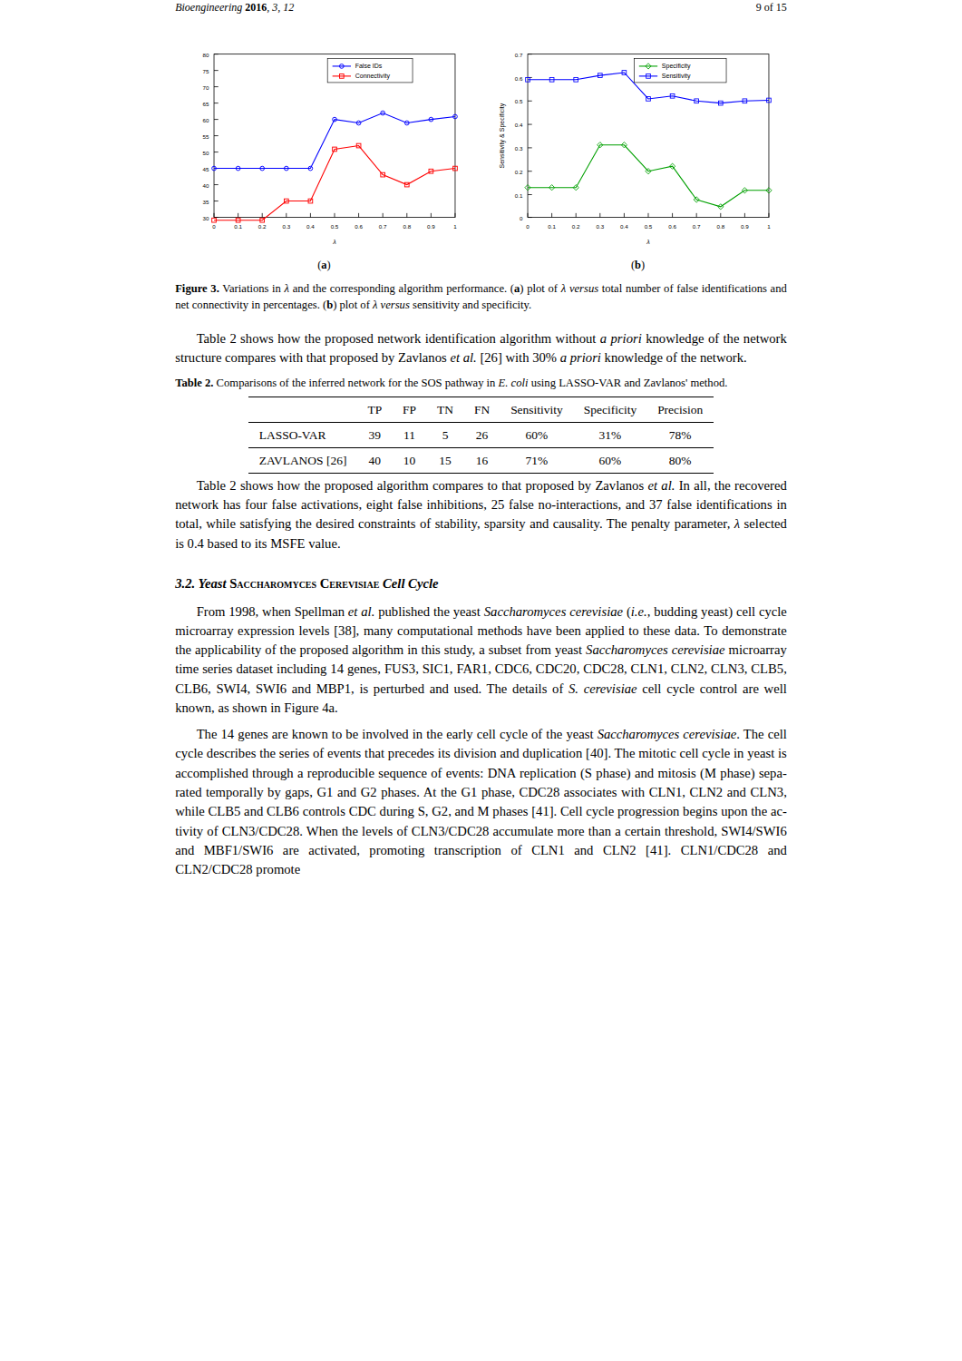Bioengineering 2016, 3, 12
9 of 15
80 75 70 65 60 55 50 45 40 35 30 0 0.1 0.2 0.3 0.4 0.5 0.6 0.7 0.8 0.9 1 λ False IDs Connectivity
(a)
0.7 0.6 0.5 0.4 0.3 0.2 0.1 0 0 0.1 0.2 0.3 0.4 0.5 0.6 0.7 0.8 0.9 1 λ Sensitivity & Specificity Specificity Sensitivity
(b)
Figure 3. Variations in λ and the corresponding algorithm performance. (a) plot of λ versus total number of false identifications and net connectivity in percentages. (b) plot of λ versus sensitivity and specificity.
Table 2 shows how the proposed network identification algorithm without a priori knowledge of the network structure compares with that proposed by Zavlanos et al. [26] with 30% a priori knowledge of the network.
Table 2. Comparisons of the inferred network for the SOS pathway in E. coli using LASSO-VAR and Zavlanos' method.
| | TP | FP | TN | FN | Sensitivity | Specificity | Precision |
| --- | --- | --- | --- | --- | --- | --- | --- |
| LASSO-VAR | 39 | 11 | 5 | 26 | 60% | 31% | 78% |
| ZAVLANOS [ 26 ] | 40 | 10 | 15 | 16 | 71% | 60% | 80% |
Table 2 shows how the proposed algorithm compares to that proposed by Zavlanos et al. In all, the recovered network has four false activations, eight false inhibitions, 25 false no-interactions, and 37 false identifications in total, while satisfying the desired constraints of stability, sparsity and causality. The penalty parameter, λ selected is 0.4 based to its MSFE value.
3.2. Yeast Saccharomyces Cerevisiae Cell Cycle
From 1998, when Spellman et al. published the yeast Saccharomyces cerevisiae (i.e., budding yeast) cell cycle microarray expression levels [38], many computational methods have been applied to these data. To demonstrate the applicability of the proposed algorithm in this study, a subset from yeast Saccharomyces cerevisiae microarray time series dataset including 14 genes, FUS3, SIC1, FAR1, CDC6, CDC20, CDC28, CLN1, CLN2, CLN3, CLB5, CLB6, SWI4, SWI6 and MBP1, is perturbed and used. The details of S. cerevisiae cell cycle control are well known, as shown in Figure 4a.
The 14 genes are known to be involved in the early cell cycle of the yeast Saccharomyces cerevisiae. The cell cycle describes the series of events that precedes its division and duplication [40]. The mitotic cell cycle in yeast is accomplished through a reproducible sequence of events: DNA replication (S phase) and mitosis (M phase) separated temporally by gaps, G1 and G2 phases. At the G1 phase, CDC28 associates with CLN1, CLN2 and CLN3, while CLB5 and CLB6 controls CDC during S, G2, and M phases [41]. Cell cycle progression begins upon the activity of CLN3/CDC28. When the levels of CLN3/CDC28 accumulate more than a certain threshold, SWI4/SWI6 and MBF1/SWI6 are activated, promoting transcription of CLN1 and CLN2 [41]. CLN1/CDC28 and CLN2/CDC28 promote